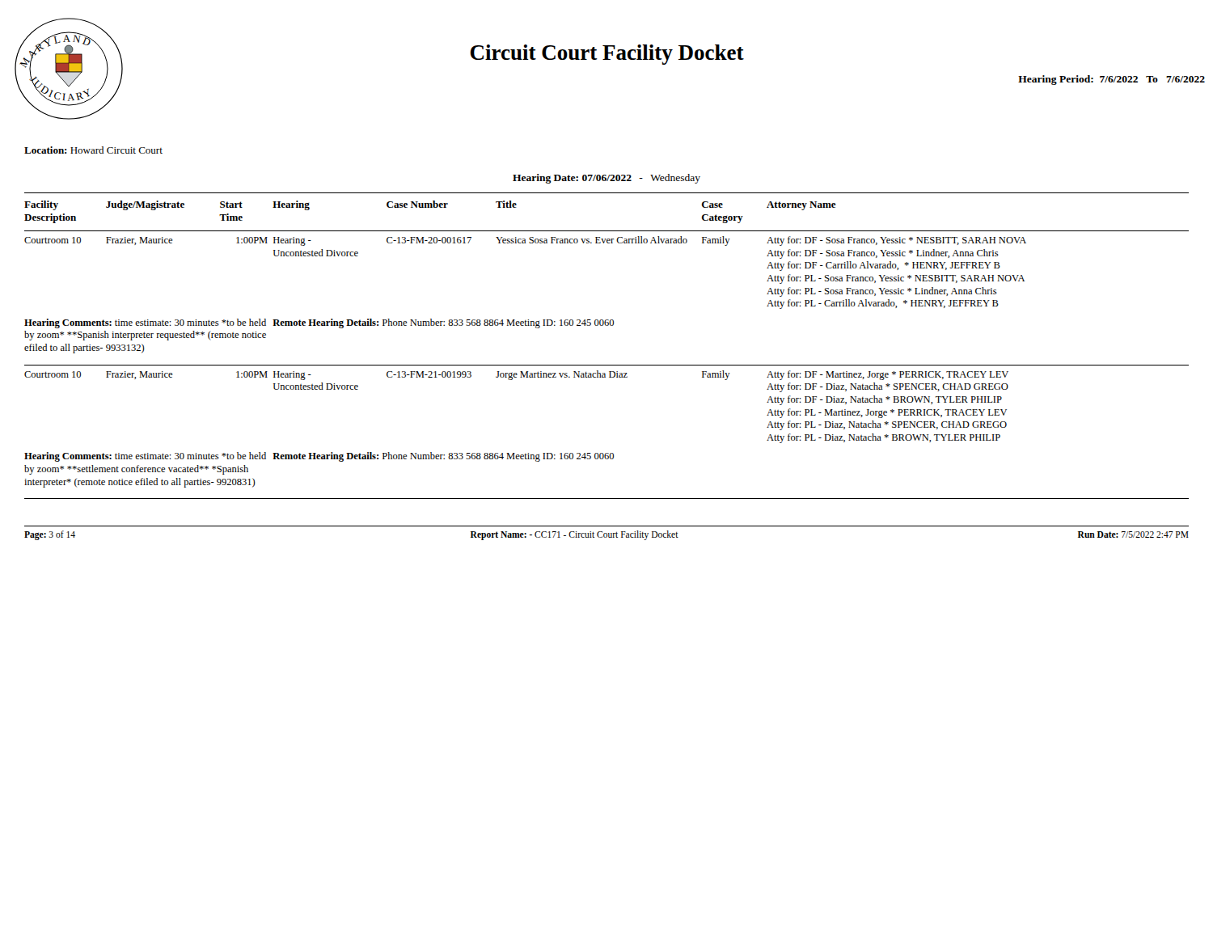MARYLAND JUDICIARY
Circuit Court Facility Docket
Hearing Period: 7/6/2022 To 7/6/2022
Location: Howard Circuit Court
Hearing Date: 07/06/2022 - Wednesday
| Facility Description | Judge/Magistrate | Start Time | Hearing | Case Number | Title | Case Category | Attorney Name |
| --- | --- | --- | --- | --- | --- | --- | --- |
| Courtroom 10 | Frazier, Maurice | 1:00PM | Hearing - Uncontested Divorce | C-13-FM-20-001617 | Yessica Sosa Franco vs. Ever Carrillo Alvarado | Family | Atty for: DF - Sosa Franco, Yessic * NESBITT, SARAH NOVA Atty for: DF - Sosa Franco, Yessic * Lindner, Anna Chris Atty for: DF - Carrillo Alvarado, * HENRY, JEFFREY B Atty for: PL - Sosa Franco, Yessic * NESBITT, SARAH NOVA Atty for: PL - Sosa Franco, Yessic * Lindner, Anna Chris Atty for: PL - Carrillo Alvarado, * HENRY, JEFFREY B |
| Hearing Comments: time estimate: 30 minutes *to be held by zoom* **Spanish interpreter requested** (remote notice efiled to all parties- 9933132) | Remote Hearing Details: Phone Number: 833 568 8864 Meeting ID: 160 245 0060 |
| Courtroom 10 | Frazier, Maurice | 1:00PM | Hearing - Uncontested Divorce | C-13-FM-21-001993 | Jorge Martinez vs. Natacha Diaz | Family | Atty for: DF - Martinez, Jorge * PERRICK, TRACEY LEV Atty for: DF - Diaz, Natacha * SPENCER, CHAD GREGO Atty for: DF - Diaz, Natacha * BROWN, TYLER PHILIP Atty for: PL - Martinez, Jorge * PERRICK, TRACEY LEV Atty for: PL - Diaz, Natacha * SPENCER, CHAD GREGO Atty for: PL - Diaz, Natacha * BROWN, TYLER PHILIP |
| Hearing Comments: time estimate: 30 minutes *to be held by zoom* **settlement conference vacated** *Spanish interpreter* (remote notice efiled to all parties- 9920831) | Remote Hearing Details: Phone Number: 833 568 8864 Meeting ID: 160 245 0060 |
Page: 3 of 14
Report Name: - CC171 - Circuit Court Facility Docket
Run Date: 7/5/2022 2:47 PM